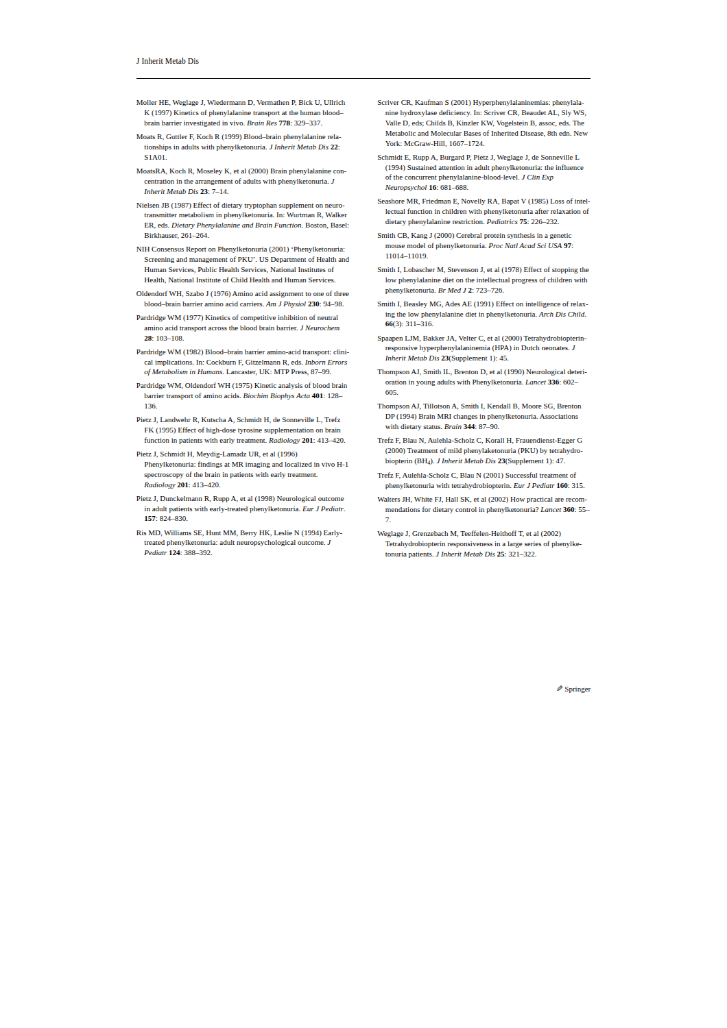J Inherit Metab Dis
Moller HE, Weglage J, Wiedermann D, Vermathen P, Bick U, Ullrich K (1997) Kinetics of phenylalanine transport at the human blood–brain barrier investigated in vivo. Brain Res 778: 329–337.
Moats R, Guttler F, Koch R (1999) Blood–brain phenylalanine relationships in adults with phenylketonuria. J Inherit Metab Dis 22: S1A01.
MoatsRA, Koch R, Moseley K, et al (2000) Brain phenylalanine concentration in the arrangement of adults with phenylketonuria. J Inherit Metab Dis 23: 7–14.
Nielsen JB (1987) Effect of dietary tryptophan supplement on neurotransmitter metabolism in phenylketonuria. In: Wurtman R, Walker ER, eds. Dietary Phenylalanine and Brain Function. Boston, Basel: Birkhauser, 261–264.
NIH Consensus Report on Phenylketonuria (2001) ‘Phenylketonuria: Screening and management of PKU’. US Department of Health and Human Services, Public Health Services, National Institutes of Health, National Institute of Child Health and Human Services.
Oldendorf WH, Szabo J (1976) Amino acid assignment to one of three blood–brain barrier amino acid carriers. Am J Physiol 230: 94–98.
Pardridge WM (1977) Kinetics of competitive inhibition of neutral amino acid transport across the blood brain barrier. J Neurochem 28: 103–108.
Pardridge WM (1982) Blood–brain barrier amino-acid transport: clinical implications. In: Cockburn F, Gitzelmann R, eds. Inborn Errors of Metabolism in Humans. Lancaster, UK: MTP Press, 87–99.
Pardridge WM, Oldendorf WH (1975) Kinetic analysis of blood brain barrier transport of amino acids. Biochim Biophys Acta 401: 128–136.
Pietz J, Landwehr R, Kutscha A, Schmidt H, de Sonneville L, Trefz FK (1995) Effect of high-dose tyrosine supplementation on brain function in patients with early treatment. Radiology 201: 413–420.
Pietz J, Schmidt H, Meydig-Lamadz UR, et al (1996) Phenylketonuria: findings at MR imaging and localized in vivo H-1 spectroscopy of the brain in patients with early treatment. Radiology 201: 413–420.
Pietz J, Dunckelmann R, Rupp A, et al (1998) Neurological outcome in adult patients with early-treated phenylketonuria. Eur J Pediatr. 157: 824–830.
Ris MD, Williams SE, Hunt MM, Berry HK, Leslie N (1994) Early-treated phenylketonuria: adult neuropsychological outcome. J Pediatr 124: 388–392.
Scriver CR, Kaufman S (2001) Hyperphenylalaninemias: phenylalanine hydroxylase deficiency. In: Scriver CR, Beaudet AL, Sly WS, Valle D, eds; Childs B, Kinzler KW, Vogelstein B, assoc, eds. The Metabolic and Molecular Bases of Inherited Disease, 8th edn. New York: McGraw-Hill, 1667–1724.
Schmidt E, Rupp A, Burgard P, Pietz J, Weglage J, de Sonneville L (1994) Sustained attention in adult phenylketonuria: the influence of the concurrent phenylalanine-blood-level. J Clin Exp Neuropsychol 16: 681–688.
Seashore MR, Friedman E, Novelly RA, Bapat V (1985) Loss of intellectual function in children with phenylketonuria after relaxation of dietary phenylalanine restriction. Pediatrics 75: 226–232.
Smith CB, Kang J (2000) Cerebral protein synthesis in a genetic mouse model of phenylketonuria. Proc Natl Acad Sci USA 97: 11014–11019.
Smith I, Lobascher M, Stevenson J, et al (1978) Effect of stopping the low phenylalanine diet on the intellectual progress of children with phenylketonuria. Br Med J 2: 723–726.
Smith I, Beasley MG, Ades AE (1991) Effect on intelligence of relaxing the low phenylalanine diet in phenylketonuria. Arch Dis Child. 66(3): 311–316.
Spaapen LJM, Bakker JA, Velter C, et al (2000) Tetrahydrobiopterin-responsive hyperphenylalaninemia (HPA) in Dutch neonates. J Inherit Metab Dis 23(Supplement 1): 45.
Thompson AJ, Smith IL, Brenton D, et al (1990) Neurological deterioration in young adults with Phenylketonuria. Lancet 336: 602–605.
Thompson AJ, Tillotson A, Smith I, Kendall B, Moore SG, Brenton DP (1994) Brain MRI changes in phenylketonuria. Associations with dietary status. Brain 344: 87–90.
Trefz F, Blau N, Aulehla-Scholz C, Korall H, Frauendienst-Egger G (2000) Treatment of mild phenylaketonuria (PKU) by tetrahydrobiopterin (BH4). J Inherit Metab Dis 23(Supplement 1): 47.
Trefz F, Aulehla-Scholz C, Blau N (2001) Successful treatment of phenylketonuria with tetrahydrobiopterin. Eur J Pediatr 160: 315.
Walters JH, White FJ, Hall SK, et al (2002) How practical are recommendations for dietary control in phenylketonuria? Lancet 360: 55–7.
Weglage J, Grenzebach M, Teeffelen-Heithoff T, et al (2002) Tetrahydrobiopterin responsiveness in a large series of phenylketonuria patients. J Inherit Metab Dis 25: 321–322.
✎Springer